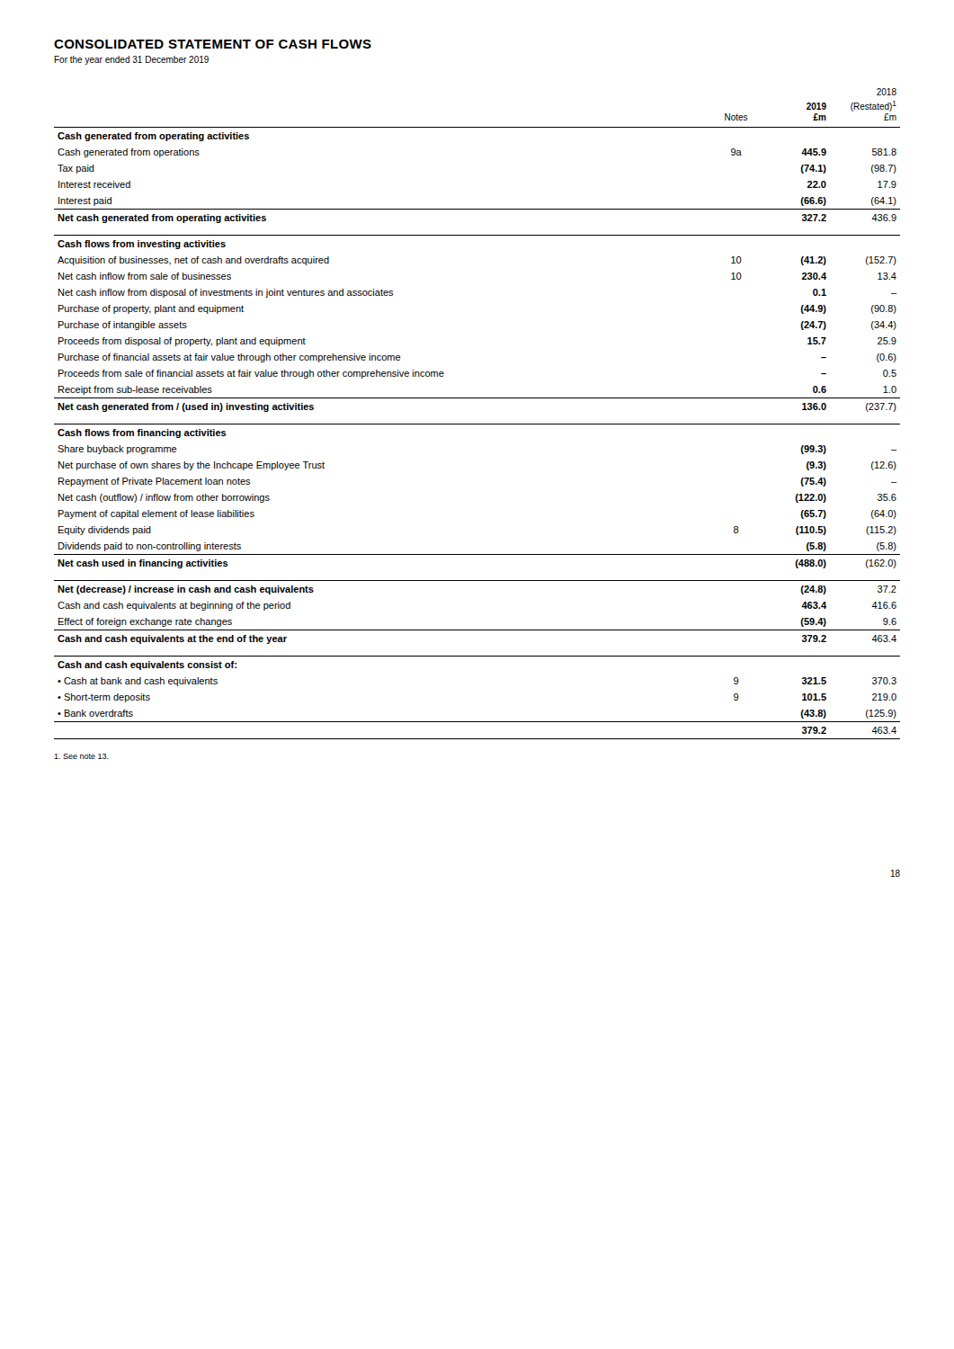Consolidated Statement of Cash Flows
For the year ended 31 December 2019
| | Notes | 2019 £m | 2018 (Restated) 1 £m |
| --- | --- | --- | --- |
| Cash generated from operating activities | | | |
| Cash generated from operations | 9a | 445.9 | 581.8 |
| Tax paid | | (74.1) | (98.7) |
| Interest received | | 22.0 | 17.9 |
| Interest paid | | (66.6) | (64.1) |
| Net cash generated from operating activities | | 327.2 | 436.9 |
| Cash flows from investing activities | | | |
| Acquisition of businesses, net of cash and overdrafts acquired | 10 | (41.2) | (152.7) |
| Net cash inflow from sale of businesses | 10 | 230.4 | 13.4 |
| Net cash inflow from disposal of investments in joint ventures and associates | | 0.1 | – |
| Purchase of property, plant and equipment | | (44.9) | (90.8) |
| Purchase of intangible assets | | (24.7) | (34.4) |
| Proceeds from disposal of property, plant and equipment | | 15.7 | 25.9 |
| Purchase of financial assets at fair value through other comprehensive income | | – | (0.6) |
| Proceeds from sale of financial assets at fair value through other comprehensive income | | – | 0.5 |
| Receipt from sub-lease receivables | | 0.6 | 1.0 |
| Net cash generated from / (used in) investing activities | | 136.0 | (237.7) |
| Cash flows from financing activities | | | |
| Share buyback programme | | (99.3) | – |
| Net purchase of own shares by the Inchcape Employee Trust | | (9.3) | (12.6) |
| Repayment of Private Placement loan notes | | (75.4) | – |
| Net cash (outflow) / inflow from other borrowings | | (122.0) | 35.6 |
| Payment of capital element of lease liabilities | | (65.7) | (64.0) |
| Equity dividends paid | 8 | (110.5) | (115.2) |
| Dividends paid to non-controlling interests | | (5.8) | (5.8) |
| Net cash used in financing activities | | (488.0) | (162.0) |
| Net (decrease) / increase in cash and cash equivalents | | (24.8) | 37.2 |
| Cash and cash equivalents at beginning of the period | | 463.4 | 416.6 |
| Effect of foreign exchange rate changes | | (59.4) | 9.6 |
| Cash and cash equivalents at the end of the year | | 379.2 | 463.4 |
| Cash and cash equivalents consist of: | | | |
| • Cash at bank and cash equivalents | 9 | 321.5 | 370.3 |
| • Short-term deposits | 9 | 101.5 | 219.0 |
| • Bank overdrafts | | (43.8) | (125.9) |
| | | 379.2 | 463.4 |
1. See note 13.
18